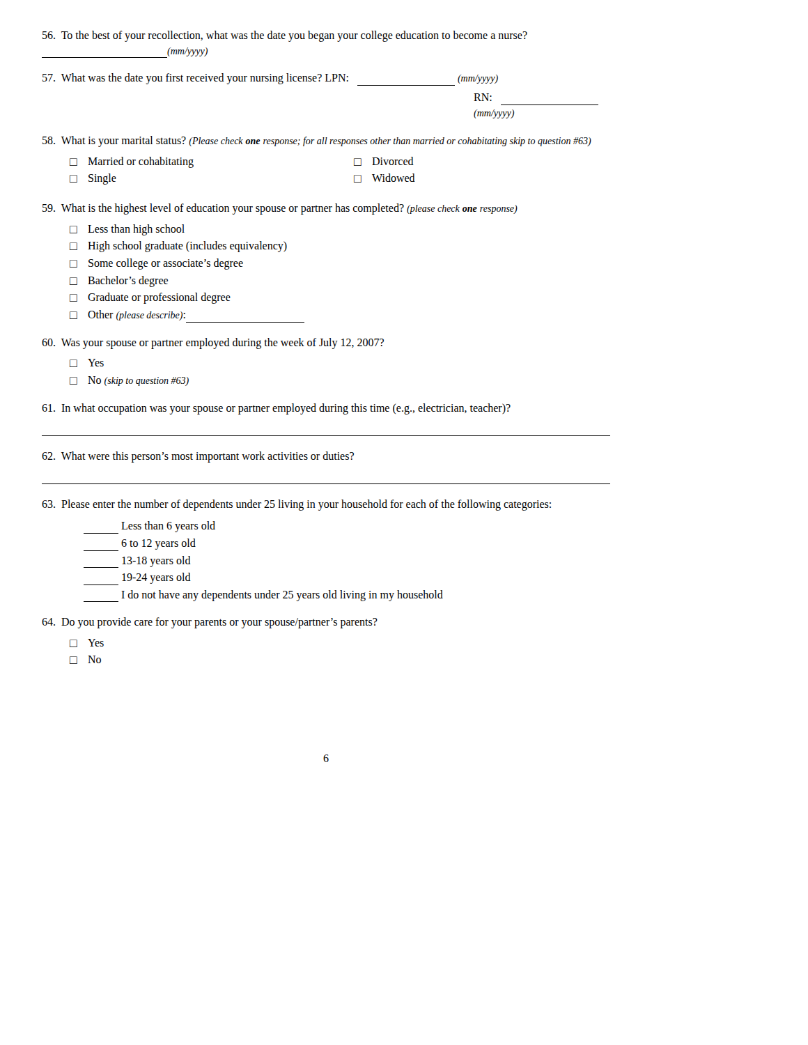56. To the best of your recollection, what was the date you began your college education to become a nurse? (mm/yyyy)
57. What was the date you first received your nursing license? LPN: (mm/yyyy)
RN: (mm/yyyy)
58. What is your marital status? (Please check one response; for all responses other than married or cohabitating skip to question #63)
Married or cohabitating
Single
Divorced
Widowed
59. What is the highest level of education your spouse or partner has completed? (please check one response)
Less than high school
High school graduate (includes equivalency)
Some college or associate’s degree
Bachelor’s degree
Graduate or professional degree
Other (please describe):
60. Was your spouse or partner employed during the week of July 12, 2007?
Yes
No (skip to question #63)
61. In what occupation was your spouse or partner employed during this time (e.g., electrician, teacher)?
62. What were this person’s most important work activities or duties?
63. Please enter the number of dependents under 25 living in your household for each of the following categories:
Less than 6 years old
6 to 12 years old
13-18 years old
19-24 years old
I do not have any dependents under 25 years old living in my household
64. Do you provide care for your parents or your spouse/partner’s parents?
Yes
No
6